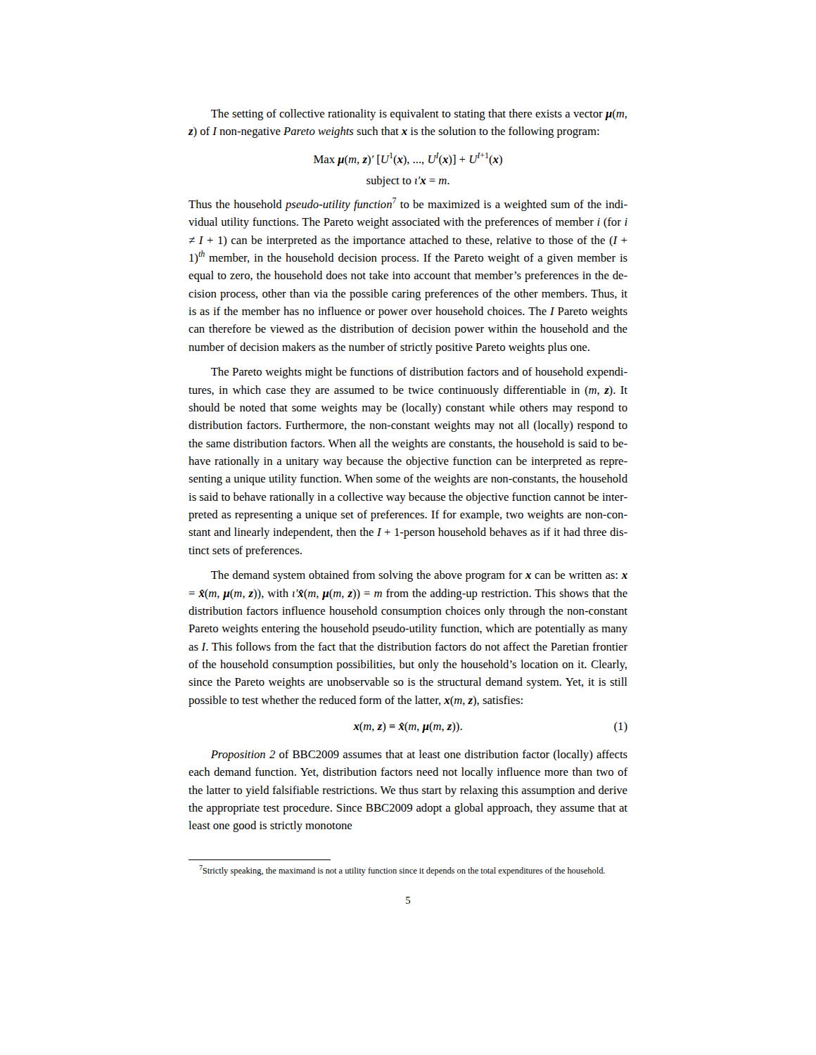The setting of collective rationality is equivalent to stating that there exists a vector μ(m, z) of I non-negative Pareto weights such that x is the solution to the following program:
Max μ(m, z)′ [U1(x), ..., UI(x)] + UI+1(x)
subject to ι′x = m.
Thus the household pseudo-utility function7 to be maximized is a weighted sum of the individual utility functions. The Pareto weight associated with the preferences of member i (for i ≠ I + 1) can be interpreted as the importance attached to these, relative to those of the (I + 1)th member, in the household decision process. If the Pareto weight of a given member is equal to zero, the household does not take into account that member’s preferences in the decision process, other than via the possible caring preferences of the other members. Thus, it is as if the member has no influence or power over household choices. The I Pareto weights can therefore be viewed as the distribution of decision power within the household and the number of decision makers as the number of strictly positive Pareto weights plus one.
The Pareto weights might be functions of distribution factors and of household expenditures, in which case they are assumed to be twice continuously differentiable in (m, z). It should be noted that some weights may be (locally) constant while others may respond to distribution factors. Furthermore, the non-constant weights may not all (locally) respond to the same distribution factors. When all the weights are constants, the household is said to behave rationally in a unitary way because the objective function can be interpreted as representing a unique utility function. When some of the weights are non-constants, the household is said to behave rationally in a collective way because the objective function cannot be interpreted as representing a unique set of preferences. If for example, two weights are non-constant and linearly independent, then the I + 1-person household behaves as if it had three distinct sets of preferences.
The demand system obtained from solving the above program for x can be written as: x = x̂(m, μ(m, z)), with ι′x̂(m, μ(m, z)) = m from the adding-up restriction. This shows that the distribution factors influence household consumption choices only through the non-constant Pareto weights entering the household pseudo-utility function, which are potentially as many as I. This follows from the fact that the distribution factors do not affect the Paretian frontier of the household consumption possibilities, but only the household’s location on it. Clearly, since the Pareto weights are unobservable so is the structural demand system. Yet, it is still possible to test whether the reduced form of the latter, x(m, z), satisfies:
x(m, z) ≡ x̂(m, μ(m, z)). (1)
Proposition 2 of BBC2009 assumes that at least one distribution factor (locally) affects each demand function. Yet, distribution factors need not locally influence more than two of the latter to yield falsifiable restrictions. We thus start by relaxing this assumption and derive the appropriate test procedure. Since BBC2009 adopt a global approach, they assume that at least one good is strictly monotone
7Strictly speaking, the maximand is not a utility function since it depends on the total expenditures of the household.
5